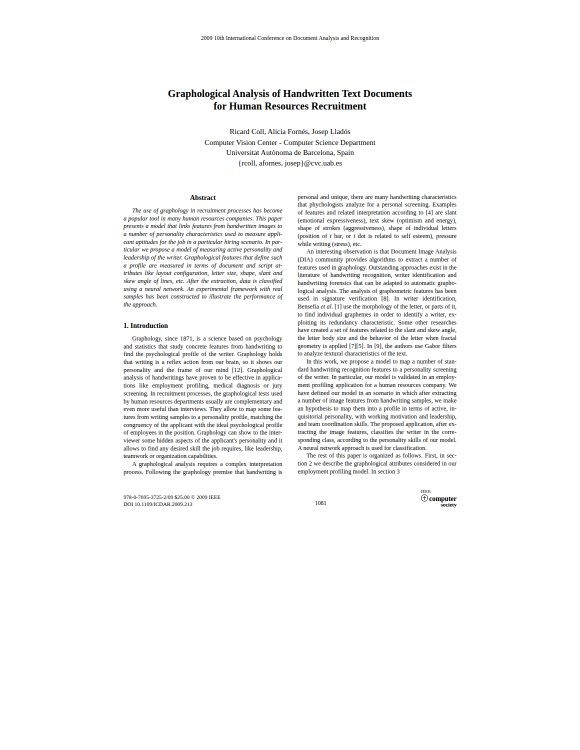2009 10th International Conference on Document Analysis and Recognition
Graphological Analysis of Handwritten Text Documents
for Human Resources Recruitment
Ricard Coll, Alicia Fornés, Josep Lladós
Computer Vision Center - Computer Science Department
Universitat Autònoma de Barcelona, Spain
{rcoll, afornes, josep}@cvc.uab.es
Abstract
The use of graphology in recruitment processes has become a popular tool in many human resources companies. This paper presents a model that links features from handwritten images to a number of personality characteristics used to measure applicant aptitudes for the job in a particular hiring scenario. In particular we propose a model of measuring active personality and leadership of the writer. Graphological features that define such a profile are measured in terms of document and script attributes like layout configuration, letter size, shape, slant and skew angle of lines, etc. After the extraction, data is classified using a neural network. An experimental framework with real samples has been constructed to illustrate the performance of the approach.
1. Introduction
Graphology, since 1871, is a science based on psychology and statistics that study concrete features from handwriting to find the psychological profile of the writer. Graphology holds that writing is a reflex action from our brain, so it shows our personality and the frame of our mind [12]. Graphological analysis of handwritings have proven to be effective in applications like employment profiling, medical diagnosis or jury screening. In recruitment processes, the graphological tests used by human resources departments usually are complementary and even more useful than interviews. They allow to map some features from writing samples to a personality profile, matching the congruency of the applicant with the ideal psychological profile of employees in the position. Graphology can show to the interviewer some hidden aspects of the applicant's personality and it allows to find any desired skill the job requires, like leadership, teamwork or organization capabilities.
A graphological analysis requires a complex interpretation process. Following the graphology premise that handwriting is personal and unique, there are many handwriting characteristics that phychologists analyze for a personal screening. Examples of features and related interpretation according to [4] are slant (emotional expressiveness), text skew (optimism and energy), shape of strokes (aggressiveness), shape of individual letters (position of t bar, or i dot is related to self esteem), pressure while writing (stress), etc.
An interesting observation is that Document Image Analysis (DIA) community provides algorithms to extract a number of features used in graphology. Outstanding approaches exist in the literature of handwriting recognition, writer identification and handwriting forensics that can be adapted to automatic graphological analysis. The analysis of graphometric features has been used in signature verification [8]. In writer identification, Bensefia et al. [1] use the morphology of the letter, or parts of it, to find individual graphemes in order to identify a writer, exploiting its redundancy characteristic. Some other researches have created a set of features related to the slant and skew angle, the letter body size and the behavior of the letter when fractal geometry is applied [7][5]. In [9], the authors use Gabor filters to analyze textural characteristics of the text.
In this work, we propose a model to map a number of standard handwriting recognition features to a personality screening of the writer. In particular, our model is validated in an employment profiling application for a human resources company. We have defined our model in an scenario in which after extracting a number of image features from handwriting samples, we make an hypothesis to map them into a profile in terms of active, inquisitorial personality, with working motivation and leadership, and team coordination skills. The proposed application, after extracting the image features, classifies the writer in the corresponding class, according to the personality skills of our model. A neural network approach is used for classification.
The rest of this paper is organized as follows. First, in section 2 we describe the graphological attributes considered in our employment profiling model. In section 3
978-0-7695-3725-2/09 $25.00 © 2009 IEEE
DOI 10.1109/ICDAR.2009.213
1081
IEEE
computer
society